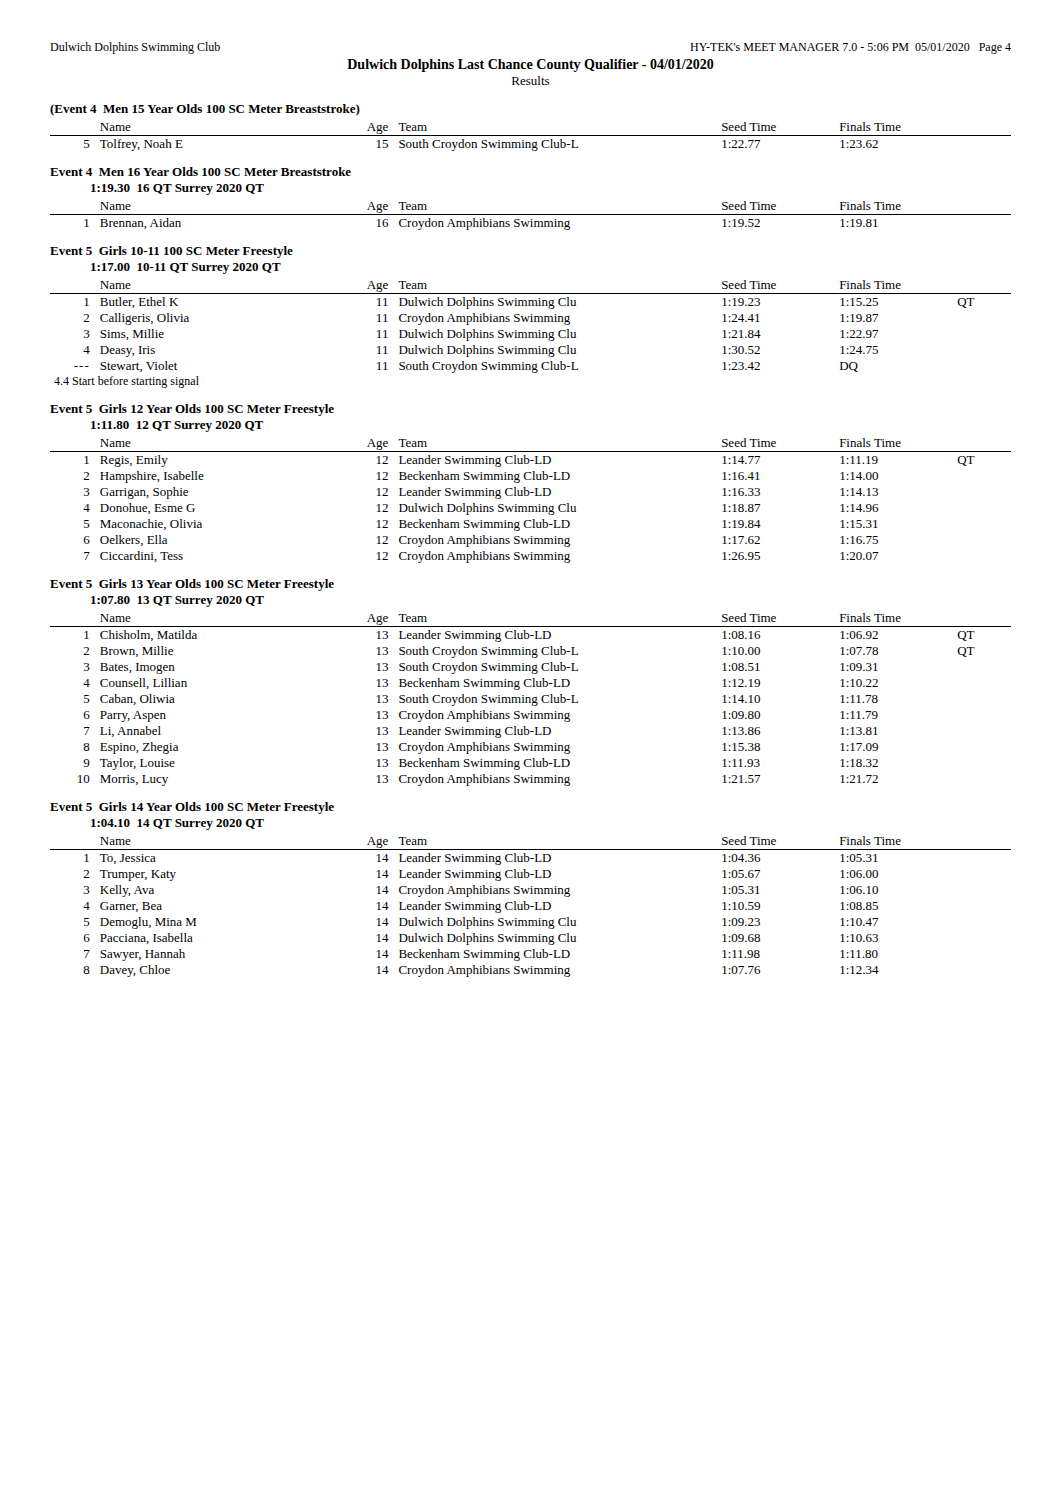Dulwich Dolphins Swimming Club
HY-TEK's MEET MANAGER 7.0 - 5:06 PM 05/01/2020 Page 4
Dulwich Dolphins Last Chance County Qualifier - 04/01/2020
Results
(Event 4 Men 15 Year Olds 100 SC Meter Breaststroke)
| | Name | Age | Team | Seed Time | Finals Time | |
| --- | --- | --- | --- | --- | --- | --- |
| 5 | Tolfrey, Noah E | 15 | South Croydon Swimming Club-L | 1:22.77 | 1:23.62 | |
Event 4 Men 16 Year Olds 100 SC Meter Breaststroke
1:19.30 16 QT Surrey 2020 QT
| | Name | Age | Team | Seed Time | Finals Time | |
| --- | --- | --- | --- | --- | --- | --- |
| 1 | Brennan, Aidan | 16 | Croydon Amphibians Swimming | 1:19.52 | 1:19.81 | |
Event 5 Girls 10-11 100 SC Meter Freestyle
1:17.00 10-11 QT Surrey 2020 QT
| | Name | Age | Team | Seed Time | Finals Time | |
| --- | --- | --- | --- | --- | --- | --- |
| 1 | Butler, Ethel K | 11 | Dulwich Dolphins Swimming Clu | 1:19.23 | 1:15.25 | QT |
| 2 | Calligeris, Olivia | 11 | Croydon Amphibians Swimming | 1:24.41 | 1:19.87 | |
| 3 | Sims, Millie | 11 | Dulwich Dolphins Swimming Clu | 1:21.84 | 1:22.97 | |
| 4 | Deasy, Iris | 11 | Dulwich Dolphins Swimming Clu | 1:30.52 | 1:24.75 | |
| --- | Stewart, Violet | 11 | South Croydon Swimming Club-L | 1:23.42 | DQ | |
| 4.4 Start before starting signal |
Event 5 Girls 12 Year Olds 100 SC Meter Freestyle
1:11.80 12 QT Surrey 2020 QT
| | Name | Age | Team | Seed Time | Finals Time | |
| --- | --- | --- | --- | --- | --- | --- |
| 1 | Regis, Emily | 12 | Leander Swimming Club-LD | 1:14.77 | 1:11.19 | QT |
| 2 | Hampshire, Isabelle | 12 | Beckenham Swimming Club-LD | 1:16.41 | 1:14.00 | |
| 3 | Garrigan, Sophie | 12 | Leander Swimming Club-LD | 1:16.33 | 1:14.13 | |
| 4 | Donohue, Esme G | 12 | Dulwich Dolphins Swimming Clu | 1:18.87 | 1:14.96 | |
| 5 | Maconachie, Olivia | 12 | Beckenham Swimming Club-LD | 1:19.84 | 1:15.31 | |
| 6 | Oelkers, Ella | 12 | Croydon Amphibians Swimming | 1:17.62 | 1:16.75 | |
| 7 | Ciccardini, Tess | 12 | Croydon Amphibians Swimming | 1:26.95 | 1:20.07 | |
Event 5 Girls 13 Year Olds 100 SC Meter Freestyle
1:07.80 13 QT Surrey 2020 QT
| | Name | Age | Team | Seed Time | Finals Time | |
| --- | --- | --- | --- | --- | --- | --- |
| 1 | Chisholm, Matilda | 13 | Leander Swimming Club-LD | 1:08.16 | 1:06.92 | QT |
| 2 | Brown, Millie | 13 | South Croydon Swimming Club-L | 1:10.00 | 1:07.78 | QT |
| 3 | Bates, Imogen | 13 | South Croydon Swimming Club-L | 1:08.51 | 1:09.31 | |
| 4 | Counsell, Lillian | 13 | Beckenham Swimming Club-LD | 1:12.19 | 1:10.22 | |
| 5 | Caban, Oliwia | 13 | South Croydon Swimming Club-L | 1:14.10 | 1:11.78 | |
| 6 | Parry, Aspen | 13 | Croydon Amphibians Swimming | 1:09.80 | 1:11.79 | |
| 7 | Li, Annabel | 13 | Leander Swimming Club-LD | 1:13.86 | 1:13.81 | |
| 8 | Espino, Zhegia | 13 | Croydon Amphibians Swimming | 1:15.38 | 1:17.09 | |
| 9 | Taylor, Louise | 13 | Beckenham Swimming Club-LD | 1:11.93 | 1:18.32 | |
| 10 | Morris, Lucy | 13 | Croydon Amphibians Swimming | 1:21.57 | 1:21.72 | |
Event 5 Girls 14 Year Olds 100 SC Meter Freestyle
1:04.10 14 QT Surrey 2020 QT
| | Name | Age | Team | Seed Time | Finals Time | |
| --- | --- | --- | --- | --- | --- | --- |
| 1 | To, Jessica | 14 | Leander Swimming Club-LD | 1:04.36 | 1:05.31 | |
| 2 | Trumper, Katy | 14 | Leander Swimming Club-LD | 1:05.67 | 1:06.00 | |
| 3 | Kelly, Ava | 14 | Croydon Amphibians Swimming | 1:05.31 | 1:06.10 | |
| 4 | Garner, Bea | 14 | Leander Swimming Club-LD | 1:10.59 | 1:08.85 | |
| 5 | Demoglu, Mina M | 14 | Dulwich Dolphins Swimming Clu | 1:09.23 | 1:10.47 | |
| 6 | Pacciana, Isabella | 14 | Dulwich Dolphins Swimming Clu | 1:09.68 | 1:10.63 | |
| 7 | Sawyer, Hannah | 14 | Beckenham Swimming Club-LD | 1:11.98 | 1:11.80 | |
| 8 | Davey, Chloe | 14 | Croydon Amphibians Swimming | 1:07.76 | 1:12.34 | |